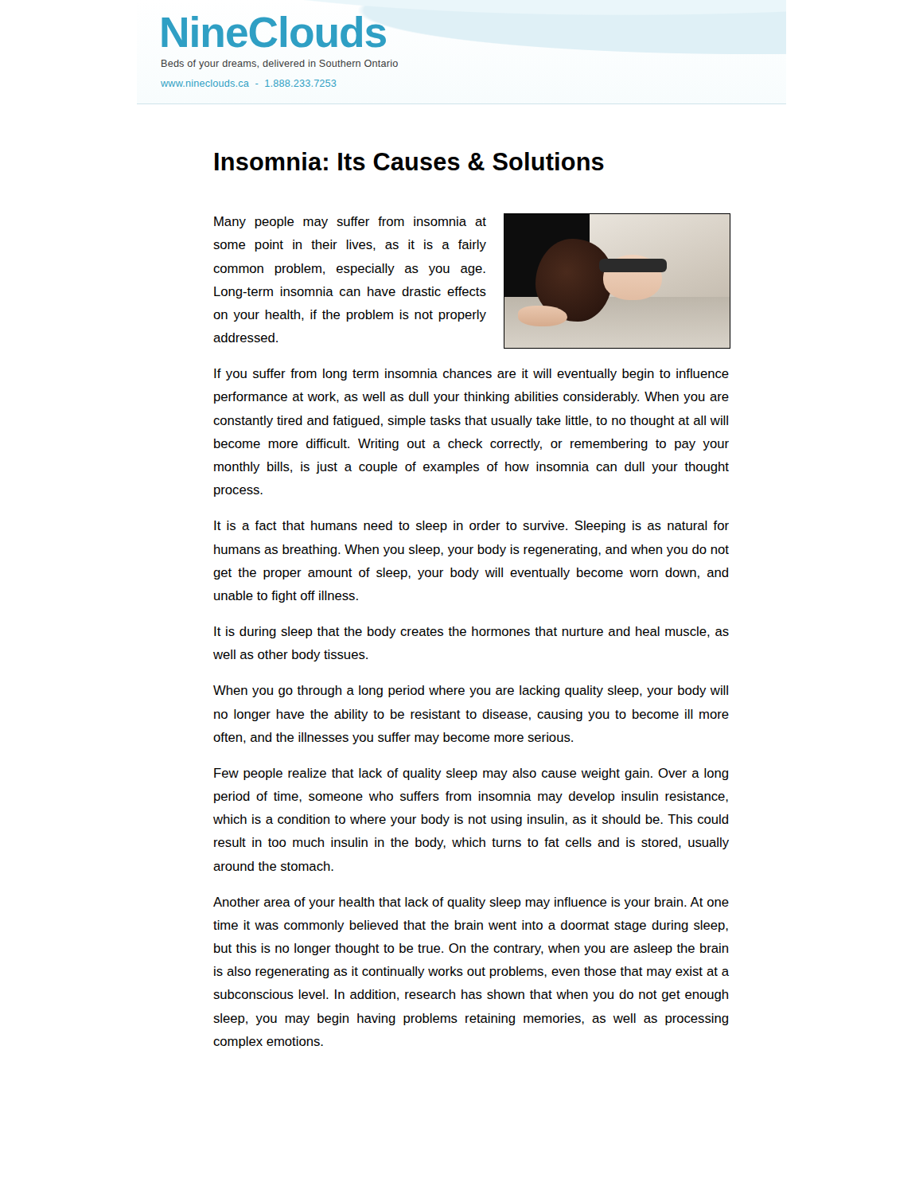Nine Clouds
Beds of your dreams, delivered in Southern Ontario
www.nineclouds.ca - 1.888.233.7253
Insomnia: Its Causes & Solutions
Many people may suffer from insomnia at some point in their lives, as it is a fairly common problem, especially as you age. Long-term insomnia can have drastic effects on your health, if the problem is not properly addressed.
If you suffer from long term insomnia chances are it will eventually begin to influence performance at work, as well as dull your thinking abilities considerably. When you are constantly tired and fatigued, simple tasks that usually take little, to no thought at all will become more difficult. Writing out a check correctly, or remembering to pay your monthly bills, is just a couple of examples of how insomnia can dull your thought process.
It is a fact that humans need to sleep in order to survive. Sleeping is as natural for humans as breathing. When you sleep, your body is regenerating, and when you do not get the proper amount of sleep, your body will eventually become worn down, and unable to fight off illness.
It is during sleep that the body creates the hormones that nurture and heal muscle, as well as other body tissues.
When you go through a long period where you are lacking quality sleep, your body will no longer have the ability to be resistant to disease, causing you to become ill more often, and the illnesses you suffer may become more serious.
Few people realize that lack of quality sleep may also cause weight gain. Over a long period of time, someone who suffers from insomnia may develop insulin resistance, which is a condition to where your body is not using insulin, as it should be. This could result in too much insulin in the body, which turns to fat cells and is stored, usually around the stomach.
Another area of your health that lack of quality sleep may influence is your brain. At one time it was commonly believed that the brain went into a doormat stage during sleep, but this is no longer thought to be true. On the contrary, when you are asleep the brain is also regenerating as it continually works out problems, even those that may exist at a subconscious level. In addition, research has shown that when you do not get enough sleep, you may begin having problems retaining memories, as well as processing complex emotions.